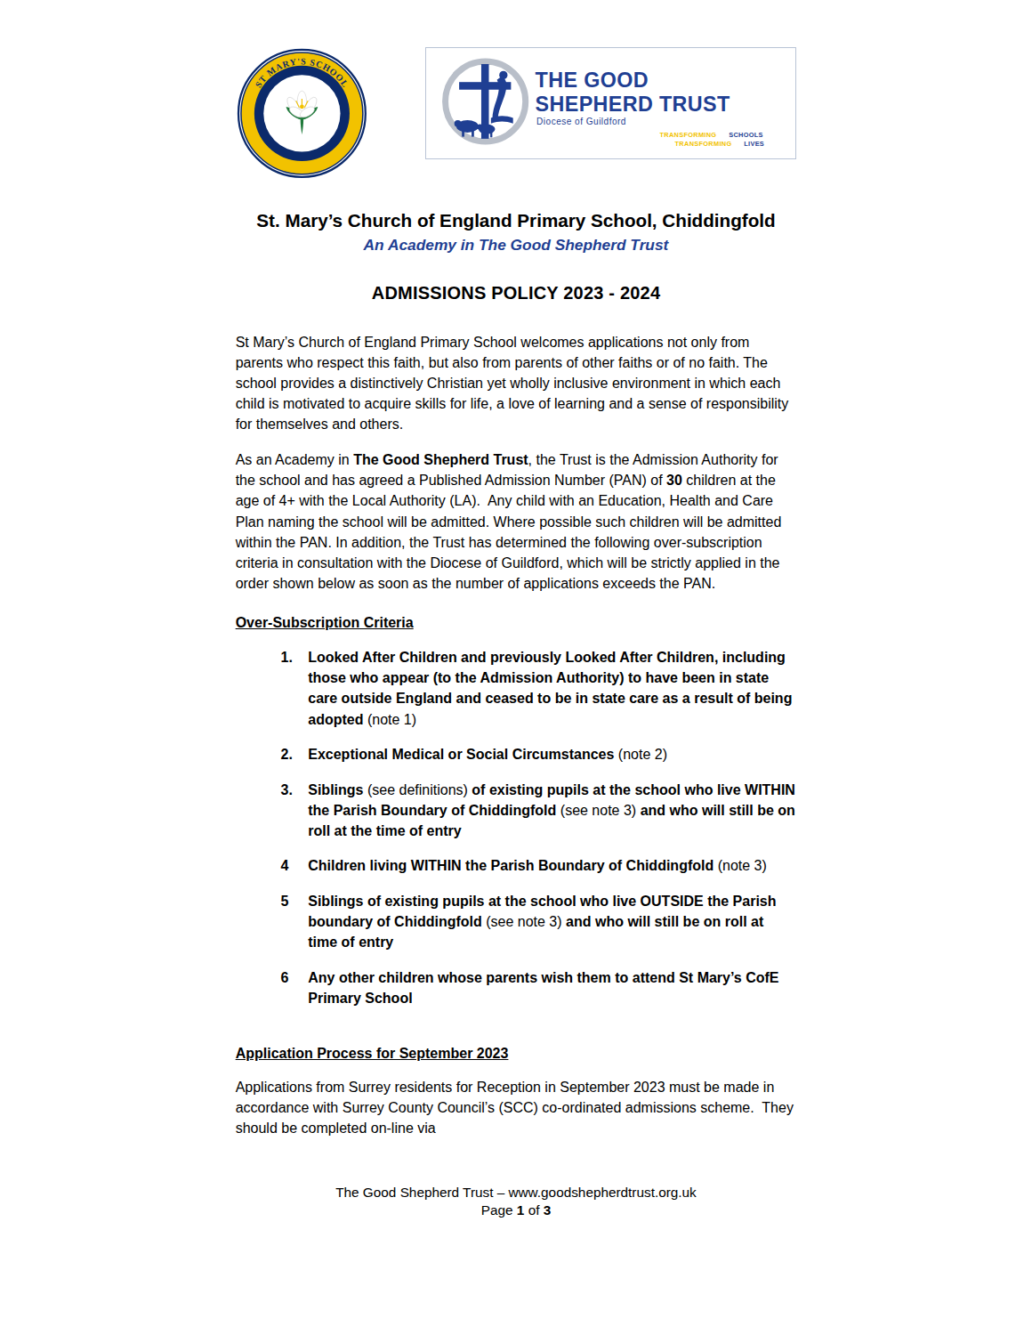ST MARY'S SCHOOL CHIDDINGFOLD
THE GOOD SHEPHERD TRUST Diocese of Guildford TRANSFORMING SCHOOLS TRANSFORMING LIVES
St. Mary’s Church of England Primary School, Chiddingfold
An Academy in The Good Shepherd Trust
ADMISSIONS POLICY 2023 - 2024
St Mary’s Church of England Primary School welcomes applications not only from parents who respect this faith, but also from parents of other faiths or of no faith. The school provides a distinctively Christian yet wholly inclusive environment in which each child is motivated to acquire skills for life, a love of learning and a sense of responsibility for themselves and others.
As an Academy in The Good Shepherd Trust, the Trust is the Admission Authority for the school and has agreed a Published Admission Number (PAN) of 30 children at the age of 4+ with the Local Authority (LA). Any child with an Education, Health and Care Plan naming the school will be admitted. Where possible such children will be admitted within the PAN. In addition, the Trust has determined the following over-subscription criteria in consultation with the Diocese of Guildford, which will be strictly applied in the order shown below as soon as the number of applications exceeds the PAN.
Over-Subscription Criteria
1. Looked After Children and previously Looked After Children, including those who appear (to the Admission Authority) to have been in state care outside England and ceased to be in state care as a result of being adopted (note 1)
2. Exceptional Medical or Social Circumstances (note 2)
3. Siblings (see definitions) of existing pupils at the school who live WITHIN the Parish Boundary of Chiddingfold (see note 3) and who will still be on roll at the time of entry
4 Children living WITHIN the Parish Boundary of Chiddingfold (note 3)
5 Siblings of existing pupils at the school who live OUTSIDE the Parish boundary of Chiddingfold (see note 3) and who will still be on roll at time of entry
6 Any other children whose parents wish them to attend St Mary’s CofE Primary School
Application Process for September 2023
Applications from Surrey residents for Reception in September 2023 must be made in accordance with Surrey County Council’s (SCC) co-ordinated admissions scheme. They should be completed on-line via
The Good Shepherd Trust – www.goodshepherdtrust.org.uk
Page 1 of 3